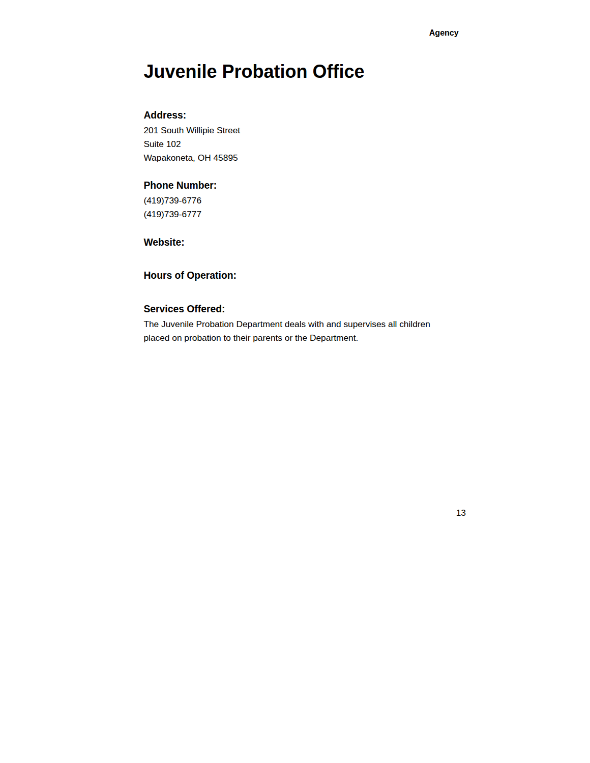Agency
Juvenile Probation Office
Address:
201 South Willipie Street
Suite 102
Wapakoneta, OH 45895
Phone Number:
(419)739-6776
(419)739-6777
Website:
Hours of Operation:
Services Offered:
The Juvenile Probation Department deals with and supervises all children placed on probation to their parents or the Department.
13